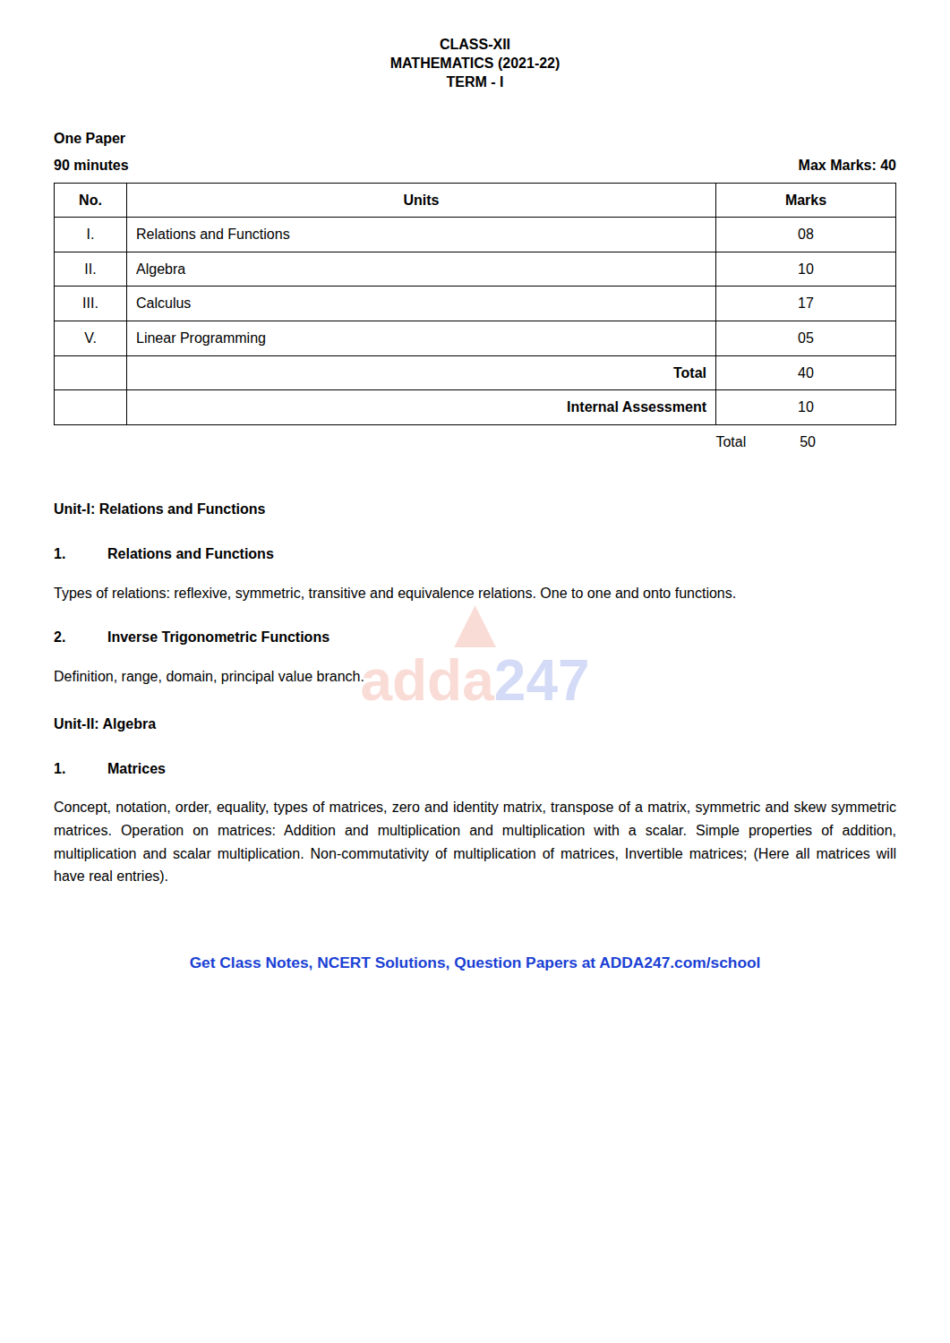▲ adda247
CLASS-XII
MATHEMATICS (2021-22)
TERM - I
One Paper
90 minutes Max Marks: 40
| No. | Units | Marks |
| --- | --- | --- |
| I. | Relations and Functions | 08 |
| II. | Algebra | 10 |
| III. | Calculus | 17 |
| V. | Linear Programming | 05 |
| | Total | 40 |
| | Internal Assessment | 10 |
Total 50
Unit-I: Relations and Functions
1. Relations and Functions
Types of relations: reflexive, symmetric, transitive and equivalence relations. One to one and onto functions.
2. Inverse Trigonometric Functions
Definition, range, domain, principal value branch.
Unit-II: Algebra
1. Matrices
Concept, notation, order, equality, types of matrices, zero and identity matrix, transpose of a matrix, symmetric and skew symmetric matrices. Operation on matrices: Addition and multiplication and multiplication with a scalar. Simple properties of addition, multiplication and scalar multiplication. Non-commutativity of multiplication of matrices, Invertible matrices; (Here all matrices will have real entries).
Get Class Notes, NCERT Solutions, Question Papers at ADDA247.com/school